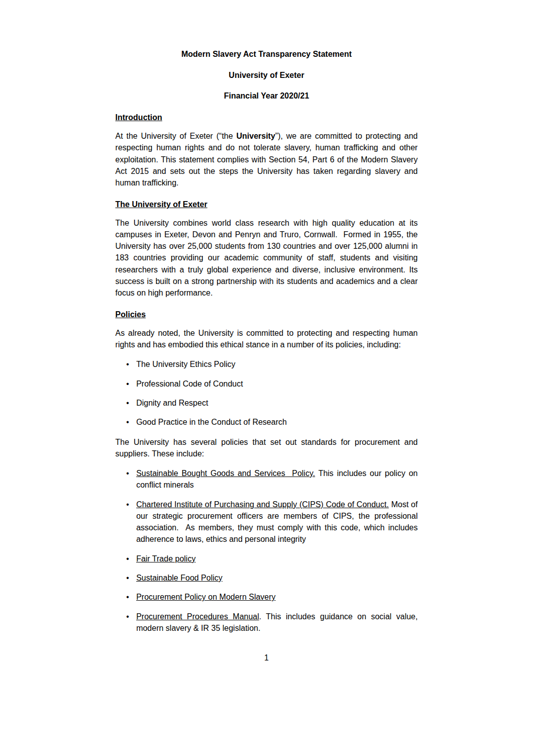Modern Slavery Act Transparency Statement
University of Exeter
Financial Year 2020/21
Introduction
At the University of Exeter (“the University”), we are committed to protecting and respecting human rights and do not tolerate slavery, human trafficking and other exploitation. This statement complies with Section 54, Part 6 of the Modern Slavery Act 2015 and sets out the steps the University has taken regarding slavery and human trafficking.
The University of Exeter
The University combines world class research with high quality education at its campuses in Exeter, Devon and Penryn and Truro, Cornwall. Formed in 1955, the University has over 25,000 students from 130 countries and over 125,000 alumni in 183 countries providing our academic community of staff, students and visiting researchers with a truly global experience and diverse, inclusive environment. Its success is built on a strong partnership with its students and academics and a clear focus on high performance.
Policies
As already noted, the University is committed to protecting and respecting human rights and has embodied this ethical stance in a number of its policies, including:
The University Ethics Policy
Professional Code of Conduct
Dignity and Respect
Good Practice in the Conduct of Research
The University has several policies that set out standards for procurement and suppliers. These include:
Sustainable Bought Goods and Services Policy. This includes our policy on conflict minerals
Chartered Institute of Purchasing and Supply (CIPS) Code of Conduct. Most of our strategic procurement officers are members of CIPS, the professional association. As members, they must comply with this code, which includes adherence to laws, ethics and personal integrity
Fair Trade policy
Sustainable Food Policy
Procurement Policy on Modern Slavery
Procurement Procedures Manual. This includes guidance on social value, modern slavery & IR 35 legislation.
1